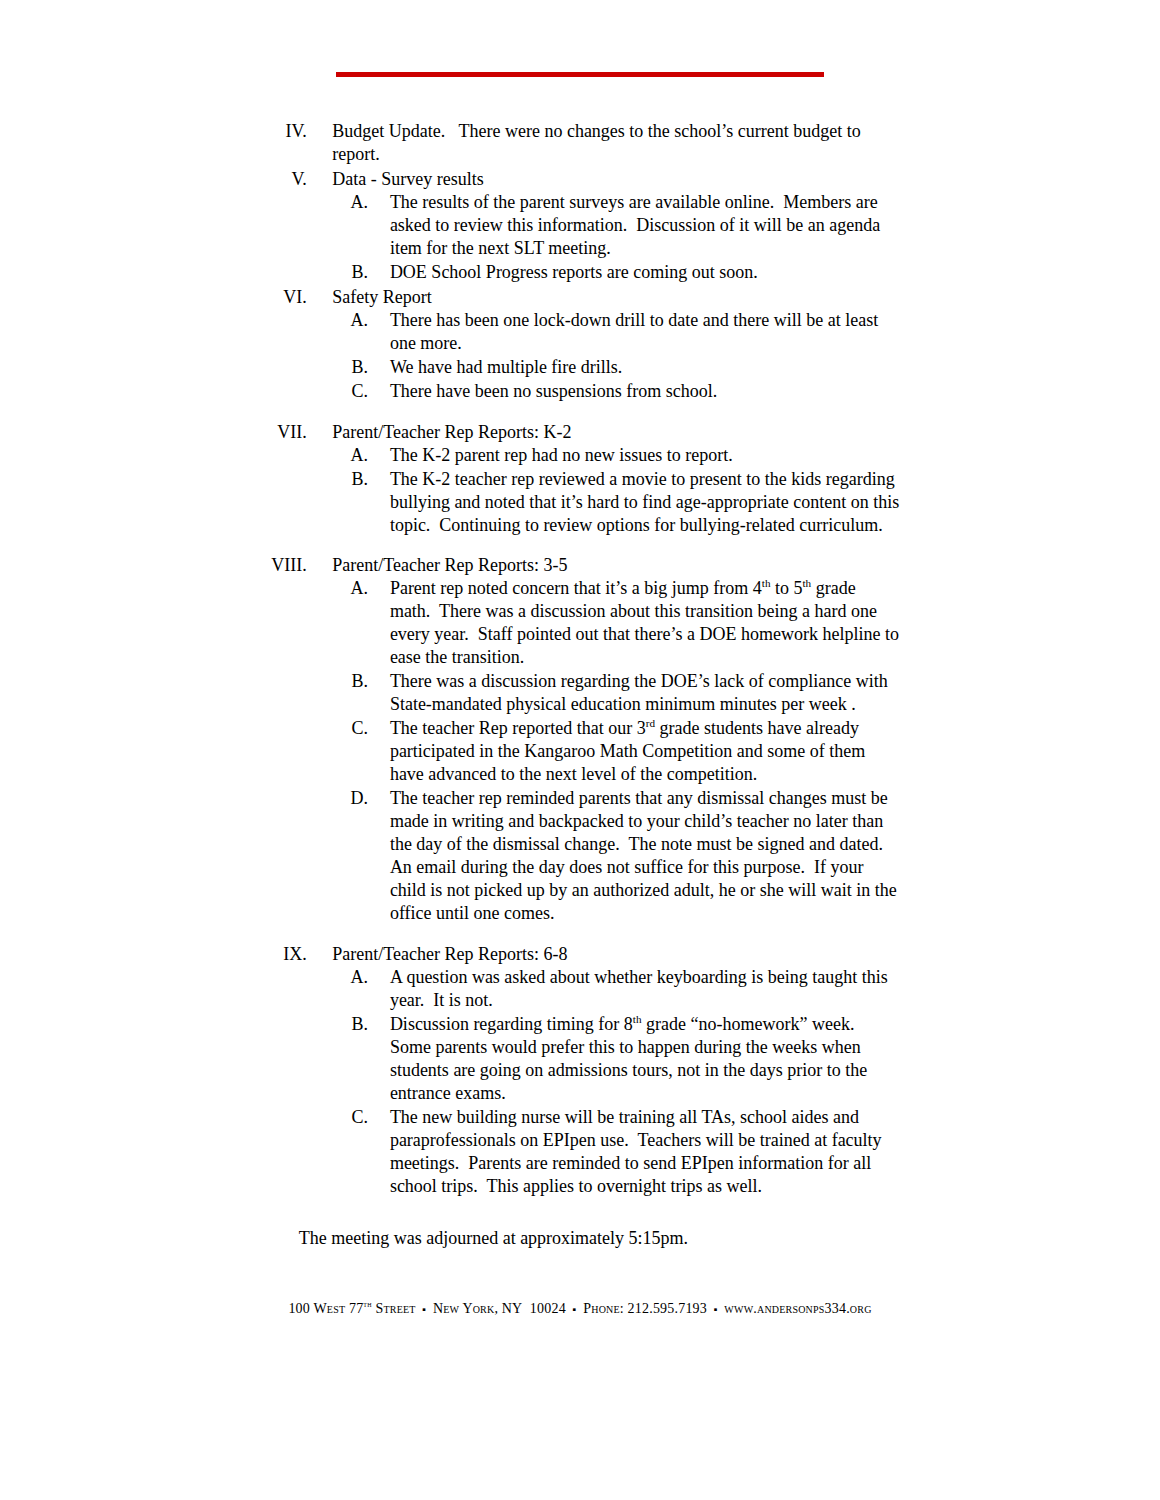Budget Update. There were no changes to the school’s current budget to report.
Data - Survey results
The results of the parent surveys are available online. Members are asked to review this information. Discussion of it will be an agenda item for the next SLT meeting.
DOE School Progress reports are coming out soon.
Safety Report
There has been one lock-down drill to date and there will be at least one more.
We have had multiple fire drills.
There have been no suspensions from school.
Parent/Teacher Rep Reports: K-2
The K-2 parent rep had no new issues to report.
The K-2 teacher rep reviewed a movie to present to the kids regarding bullying and noted that it’s hard to find age-appropriate content on this topic. Continuing to review options for bullying-related curriculum.
Parent/Teacher Rep Reports: 3-5
Parent rep noted concern that it’s a big jump from 4th to 5th grade math. There was a discussion about this transition being a hard one every year. Staff pointed out that there’s a DOE homework helpline to ease the transition.
There was a discussion regarding the DOE’s lack of compliance with State-mandated physical education minimum minutes per week .
The teacher Rep reported that our 3rd grade students have already participated in the Kangaroo Math Competition and some of them have advanced to the next level of the competition.
The teacher rep reminded parents that any dismissal changes must be made in writing and backpacked to your child’s teacher no later than the day of the dismissal change. The note must be signed and dated. An email during the day does not suffice for this purpose. If your child is not picked up by an authorized adult, he or she will wait in the office until one comes.
Parent/Teacher Rep Reports: 6-8
A question was asked about whether keyboarding is being taught this year. It is not.
Discussion regarding timing for 8th grade “no-homework” week. Some parents would prefer this to happen during the weeks when students are going on admissions tours, not in the days prior to the entrance exams.
The new building nurse will be training all TAs, school aides and paraprofessionals on EPIpen use. Teachers will be trained at faculty meetings. Parents are reminded to send EPIpen information for all school trips. This applies to overnight trips as well.
The meeting was adjourned at approximately 5:15pm.
100 West 77th Street ▪ New York, NY 10024 ▪ Phone: 212.595.7193 ▪ www.andersonps334.org